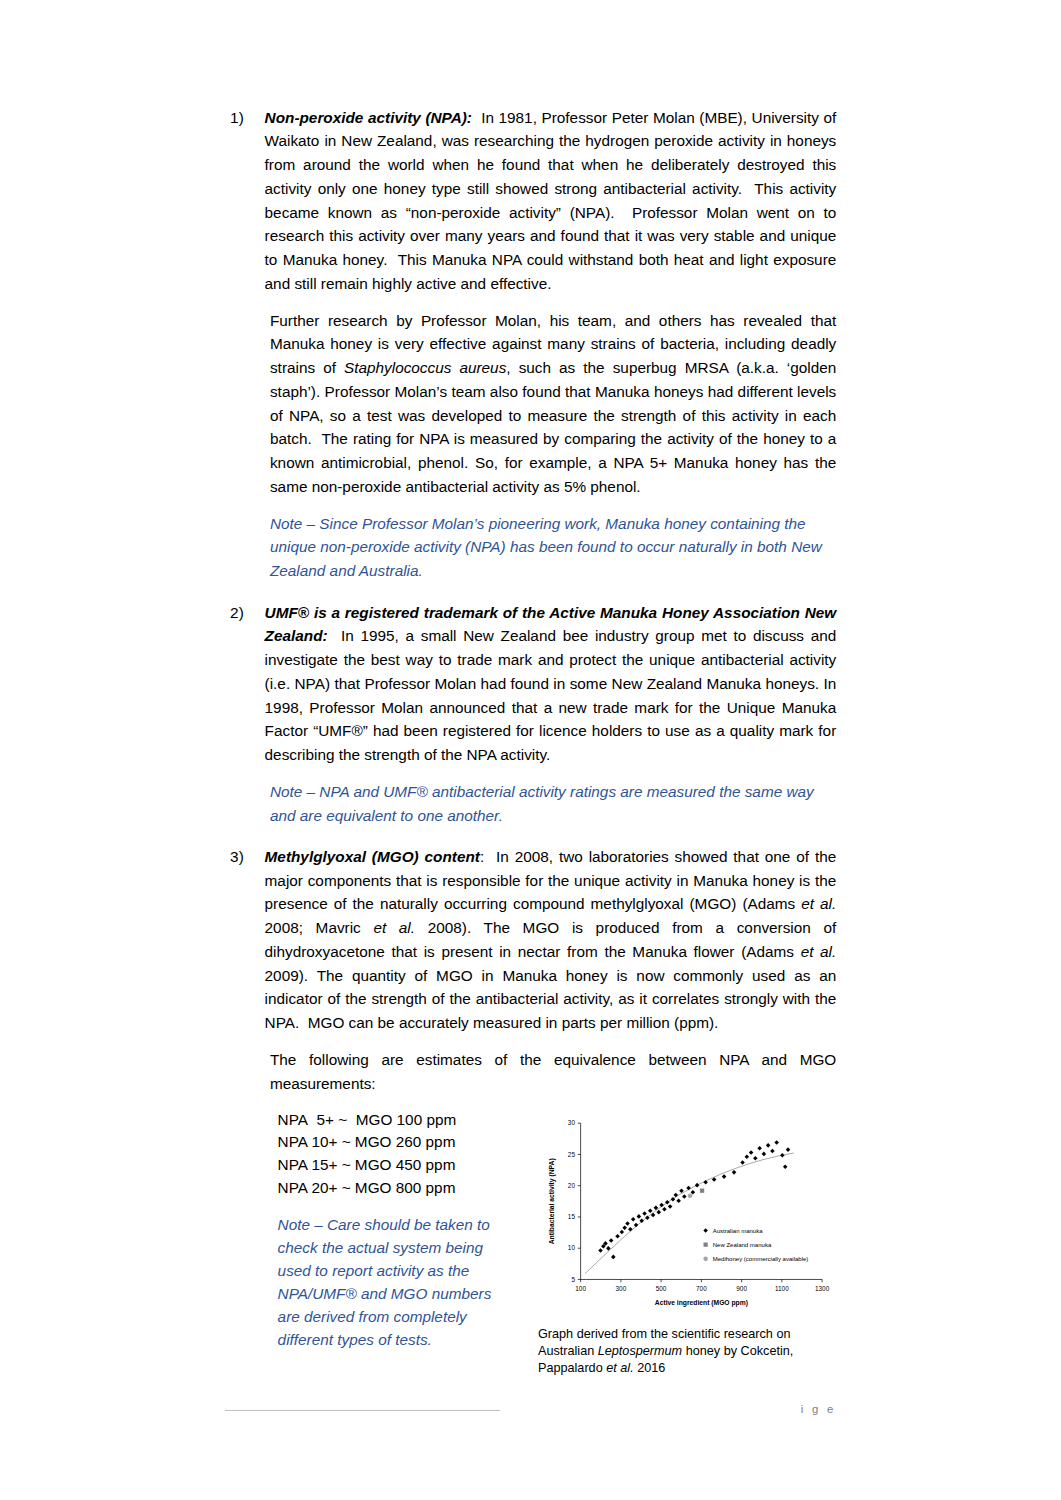Non-peroxide activity (NPA): In 1981, Professor Peter Molan (MBE), University of Waikato in New Zealand, was researching the hydrogen peroxide activity in honeys from around the world when he found that when he deliberately destroyed this activity only one honey type still showed strong antibacterial activity. This activity became known as “non-peroxide activity” (NPA). Professor Molan went on to research this activity over many years and found that it was very stable and unique to Manuka honey. This Manuka NPA could withstand both heat and light exposure and still remain highly active and effective.
Further research by Professor Molan, his team, and others has revealed that Manuka honey is very effective against many strains of bacteria, including deadly strains of Staphylococcus aureus, such as the superbug MRSA (a.k.a. ‘golden staph’). Professor Molan’s team also found that Manuka honeys had different levels of NPA, so a test was developed to measure the strength of this activity in each batch. The rating for NPA is measured by comparing the activity of the honey to a known antimicrobial, phenol. So, for example, a NPA 5+ Manuka honey has the same non-peroxide antibacterial activity as 5% phenol.
Note – Since Professor Molan’s pioneering work, Manuka honey containing the unique non-peroxide activity (NPA) has been found to occur naturally in both New Zealand and Australia.
UMF® is a registered trademark of the Active Manuka Honey Association New Zealand: In 1995, a small New Zealand bee industry group met to discuss and investigate the best way to trade mark and protect the unique antibacterial activity (i.e. NPA) that Professor Molan had found in some New Zealand Manuka honeys. In 1998, Professor Molan announced that a new trade mark for the Unique Manuka Factor “UMF®” had been registered for licence holders to use as a quality mark for describing the strength of the NPA activity.
Note – NPA and UMF® antibacterial activity ratings are measured the same way and are equivalent to one another.
Methylglyoxal (MGO) content: In 2008, two laboratories showed that one of the major components that is responsible for the unique activity in Manuka honey is the presence of the naturally occurring compound methylglyoxal (MGO) (Adams et al. 2008; Mavric et al. 2008). The MGO is produced from a conversion of dihydroxyacetone that is present in nectar from the Manuka flower (Adams et al. 2009). The quantity of MGO in Manuka honey is now commonly used as an indicator of the strength of the antibacterial activity, as it correlates strongly with the NPA. MGO can be accurately measured in parts per million (ppm).
The following are estimates of the equivalence between NPA and MGO measurements:
NPA 5+ ~ MGO 100 ppm
NPA 10+ ~ MGO 260 ppm
NPA 15+ ~ MGO 450 ppm
NPA 20+ ~ MGO 800 ppm
Note – Care should be taken to check the actual system being used to report activity as the NPA/UMF® and MGO numbers are derived from completely different types of tests.
5 10 15 20 25 30 100 300 500 700 900 1100 1300 Active ingredient (MGO ppm) Antibacterial activity (NPA) Australian manuka New Zealand manuka Medihoney (commercially available)
Graph derived from the scientific research on Australian Leptospermum honey by Cokcetin, Pappalardo et al. 2016
i g e